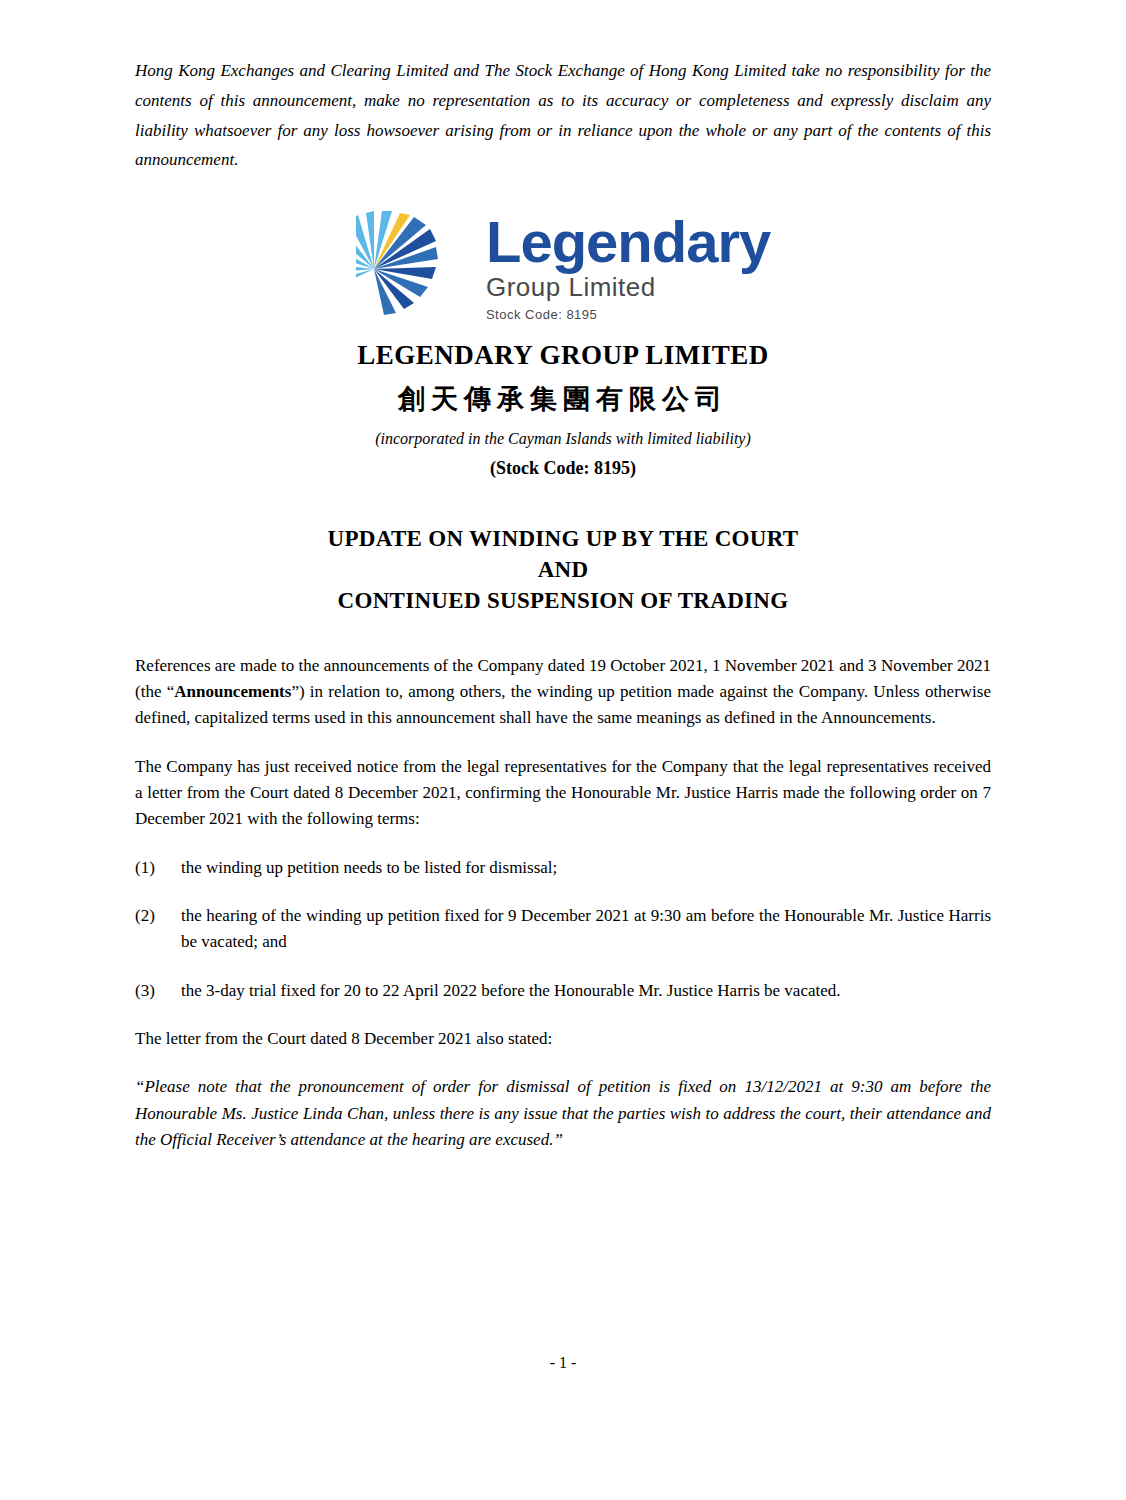Hong Kong Exchanges and Clearing Limited and The Stock Exchange of Hong Kong Limited take no responsibility for the contents of this announcement, make no representation as to its accuracy or completeness and expressly disclaim any liability whatsoever for any loss howsoever arising from or in reliance upon the whole or any part of the contents of this announcement.
Legendary
Group Limited
Stock Code: 8195
LEGENDARY GROUP LIMITED
創天傳承集團有限公司
(incorporated in the Cayman Islands with limited liability)
(Stock Code: 8195)
UPDATE ON WINDING UP BY THE COURT
AND
CONTINUED SUSPENSION OF TRADING
References are made to the announcements of the Company dated 19 October 2021, 1 November 2021 and 3 November 2021 (the “Announcements”) in relation to, among others, the winding up petition made against the Company. Unless otherwise defined, capitalized terms used in this announcement shall have the same meanings as defined in the Announcements.
The Company has just received notice from the legal representatives for the Company that the legal representatives received a letter from the Court dated 8 December 2021, confirming the Honourable Mr. Justice Harris made the following order on 7 December 2021 with the following terms:
(1)
the winding up petition needs to be listed for dismissal;
(2)
the hearing of the winding up petition fixed for 9 December 2021 at 9:30 am before the Honourable Mr. Justice Harris be vacated; and
(3)
the 3-day trial fixed for 20 to 22 April 2022 before the Honourable Mr. Justice Harris be vacated.
The letter from the Court dated 8 December 2021 also stated:
“Please note that the pronouncement of order for dismissal of petition is fixed on 13/12/2021 at 9:30 am before the Honourable Ms. Justice Linda Chan, unless there is any issue that the parties wish to address the court, their attendance and the Official Receiver’s attendance at the hearing are excused.”
- 1 -